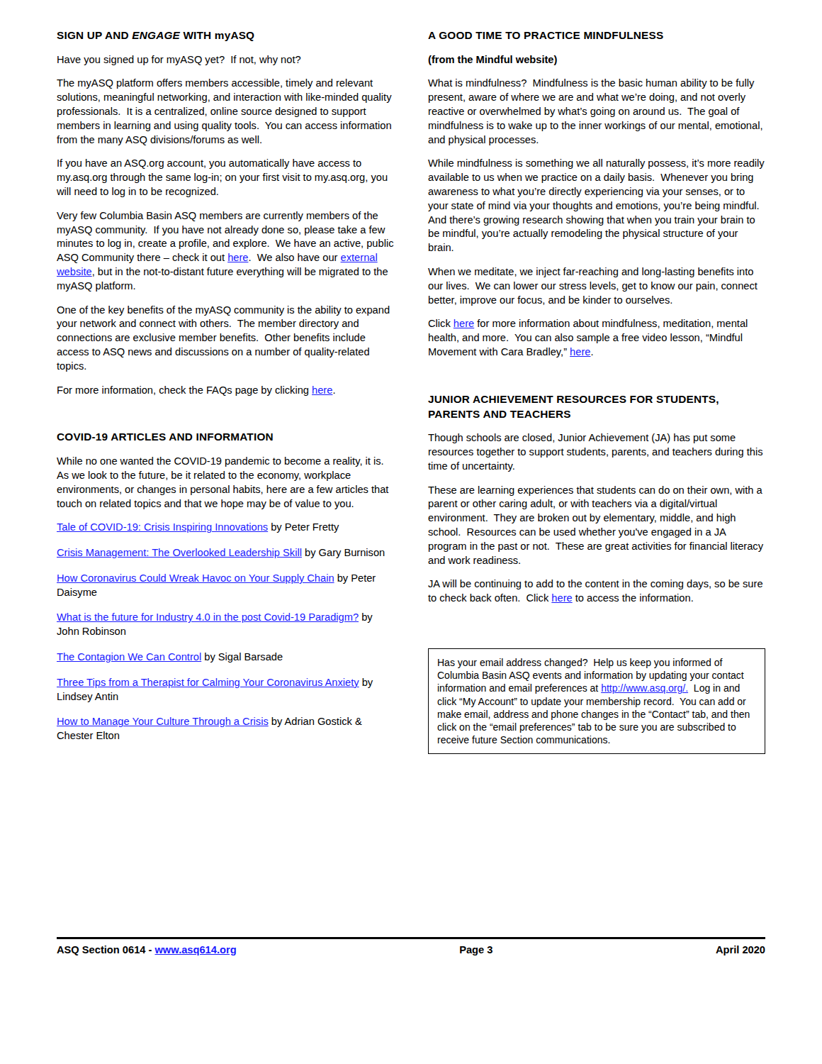SIGN UP AND ENGAGE WITH myASQ
Have you signed up for myASQ yet? If not, why not?
The myASQ platform offers members accessible, timely and relevant solutions, meaningful networking, and interaction with like-minded quality professionals. It is a centralized, online source designed to support members in learning and using quality tools. You can access information from the many ASQ divisions/forums as well.
If you have an ASQ.org account, you automatically have access to my.asq.org through the same log-in; on your first visit to my.asq.org, you will need to log in to be recognized.
Very few Columbia Basin ASQ members are currently members of the myASQ community. If you have not already done so, please take a few minutes to log in, create a profile, and explore. We have an active, public ASQ Community there – check it out here. We also have our external website, but in the not-to-distant future everything will be migrated to the myASQ platform.
One of the key benefits of the myASQ community is the ability to expand your network and connect with others. The member directory and connections are exclusive member benefits. Other benefits include access to ASQ news and discussions on a number of quality-related topics.
For more information, check the FAQs page by clicking here.
COVID-19 ARTICLES AND INFORMATION
While no one wanted the COVID-19 pandemic to become a reality, it is. As we look to the future, be it related to the economy, workplace environments, or changes in personal habits, here are a few articles that touch on related topics and that we hope may be of value to you.
Tale of COVID-19: Crisis Inspiring Innovations by Peter Fretty
Crisis Management: The Overlooked Leadership Skill by Gary Burnison
How Coronavirus Could Wreak Havoc on Your Supply Chain by Peter Daisyme
What is the future for Industry 4.0 in the post Covid-19 Paradigm? by John Robinson
The Contagion We Can Control by Sigal Barsade
Three Tips from a Therapist for Calming Your Coronavirus Anxiety by Lindsey Antin
How to Manage Your Culture Through a Crisis by Adrian Gostick & Chester Elton
A GOOD TIME TO PRACTICE MINDFULNESS
(from the Mindful website)
What is mindfulness? Mindfulness is the basic human ability to be fully present, aware of where we are and what we’re doing, and not overly reactive or overwhelmed by what’s going on around us. The goal of mindfulness is to wake up to the inner workings of our mental, emotional, and physical processes.
While mindfulness is something we all naturally possess, it’s more readily available to us when we practice on a daily basis. Whenever you bring awareness to what you’re directly experiencing via your senses, or to your state of mind via your thoughts and emotions, you’re being mindful. And there’s growing research showing that when you train your brain to be mindful, you’re actually remodeling the physical structure of your brain.
When we meditate, we inject far-reaching and long-lasting benefits into our lives. We can lower our stress levels, get to know our pain, connect better, improve our focus, and be kinder to ourselves.
Click here for more information about mindfulness, meditation, mental health, and more. You can also sample a free video lesson, “Mindful Movement with Cara Bradley,” here.
JUNIOR ACHIEVEMENT RESOURCES FOR STUDENTS, PARENTS AND TEACHERS
Though schools are closed, Junior Achievement (JA) has put some resources together to support students, parents, and teachers during this time of uncertainty.
These are learning experiences that students can do on their own, with a parent or other caring adult, or with teachers via a digital/virtual environment. They are broken out by elementary, middle, and high school. Resources can be used whether you've engaged in a JA program in the past or not. These are great activities for financial literacy and work readiness.
JA will be continuing to add to the content in the coming days, so be sure to check back often. Click here to access the information.
Has your email address changed? Help us keep you informed of Columbia Basin ASQ events and information by updating your contact information and email preferences at http://www.asq.org/. Log in and click “My Account” to update your membership record. You can add or make email, address and phone changes in the “Contact” tab, and then click on the “email preferences” tab to be sure you are subscribed to receive future Section communications.
ASQ Section 0614 - www.asq614.org
Page 3
April 2020